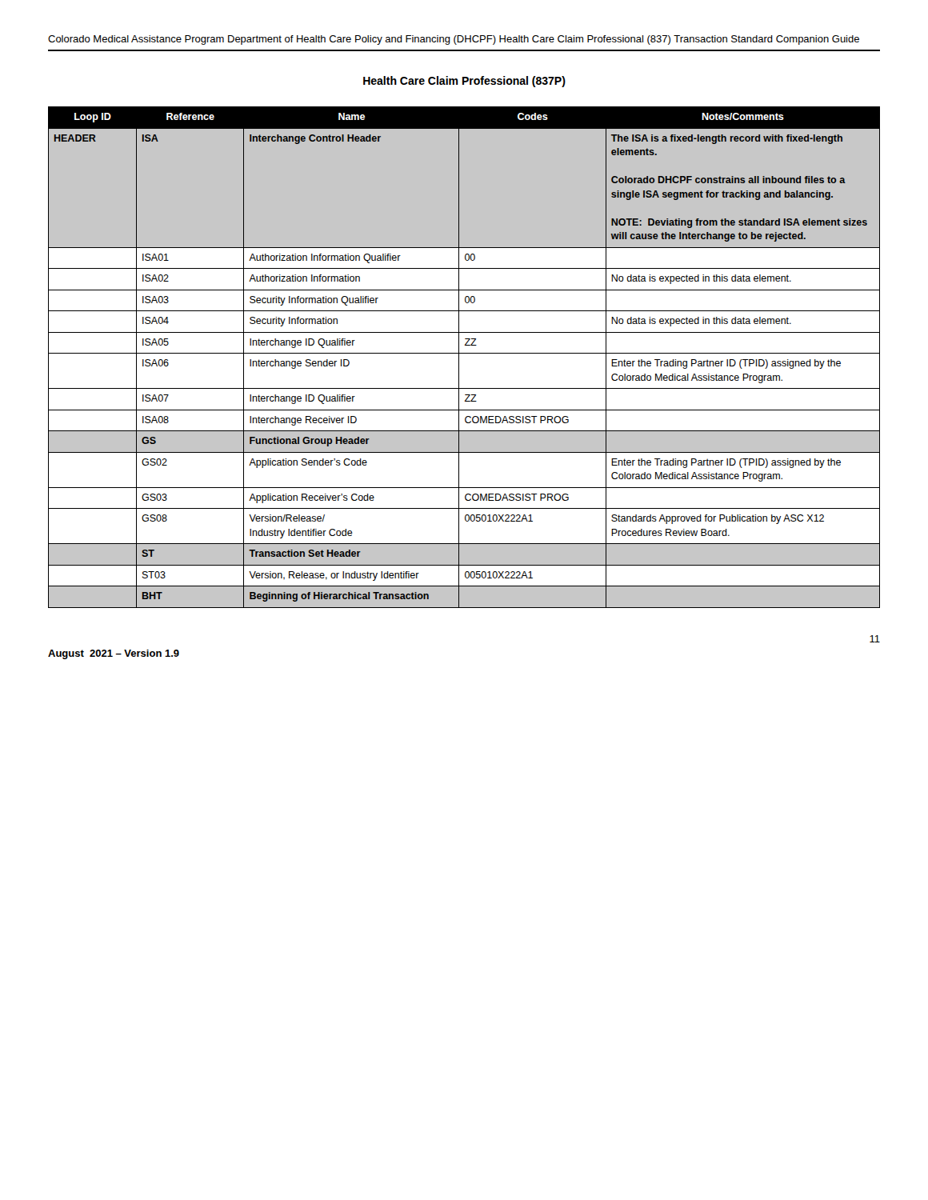Colorado Medical Assistance Program Department of Health Care Policy and Financing (DHCPF) Health Care Claim Professional (837) Transaction Standard Companion Guide
Health Care Claim Professional (837P)
| Loop ID | Reference | Name | Codes | Notes/Comments |
| --- | --- | --- | --- | --- |
| HEADER | ISA | Interchange Control Header | | The ISA is a fixed-length record with fixed-length elements. Colorado DHCPF constrains all inbound files to a single ISA segment for tracking and balancing. NOTE: Deviating from the standard ISA element sizes will cause the Interchange to be rejected. |
| | ISA01 | Authorization Information Qualifier | 00 | |
| | ISA02 | Authorization Information | | No data is expected in this data element. |
| | ISA03 | Security Information Qualifier | 00 | |
| | ISA04 | Security Information | | No data is expected in this data element. |
| | ISA05 | Interchange ID Qualifier | ZZ | |
| | ISA06 | Interchange Sender ID | | Enter the Trading Partner ID (TPID) assigned by the Colorado Medical Assistance Program. |
| | ISA07 | Interchange ID Qualifier | ZZ | |
| | ISA08 | Interchange Receiver ID | COMEDASSIST PROG | |
| | GS | Functional Group Header | | |
| | GS02 | Application Sender’s Code | | Enter the Trading Partner ID (TPID) assigned by the Colorado Medical Assistance Program. |
| | GS03 | Application Receiver’s Code | COMEDASSIST PROG | |
| | GS08 | Version/Release/ Industry Identifier Code | 005010X222A1 | Standards Approved for Publication by ASC X12 Procedures Review Board. |
| | ST | Transaction Set Header | | |
| | ST03 | Version, Release, or Industry Identifier | 005010X222A1 | |
| | BHT | Beginning of Hierarchical Transaction | | |
11
August 2021 – Version 1.9